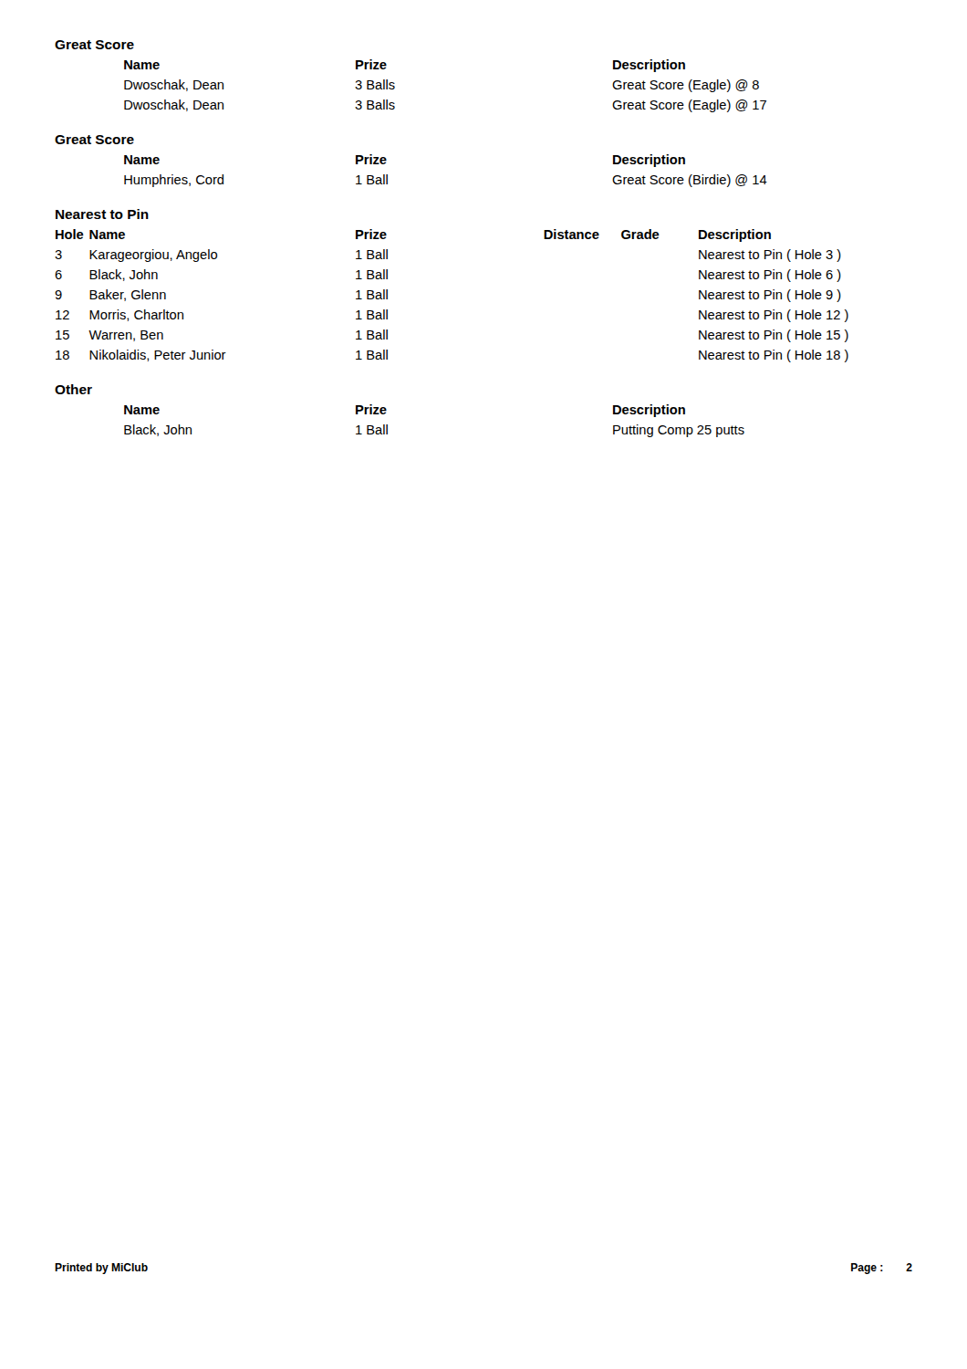Great Score
| | Name | Prize | Description |
| --- | --- | --- | --- |
| | Dwoschak, Dean | 3 Balls | Great Score (Eagle) @ 8 |
| | Dwoschak, Dean | 3 Balls | Great Score (Eagle) @ 17 |
Great Score
| | Name | Prize | Description |
| --- | --- | --- | --- |
| | Humphries, Cord | 1 Ball | Great Score (Birdie) @ 14 |
Nearest to Pin
| Hole | Name | Prize | Distance | Grade | Description |
| --- | --- | --- | --- | --- | --- |
| 3 | Karageorgiou, Angelo | 1 Ball | | | Nearest to Pin ( Hole 3 ) |
| 6 | Black, John | 1 Ball | | | Nearest to Pin ( Hole 6 ) |
| 9 | Baker, Glenn | 1 Ball | | | Nearest to Pin ( Hole 9 ) |
| 12 | Morris, Charlton | 1 Ball | | | Nearest to Pin ( Hole 12 ) |
| 15 | Warren, Ben | 1 Ball | | | Nearest to Pin ( Hole 15 ) |
| 18 | Nikolaidis, Peter Junior | 1 Ball | | | Nearest to Pin ( Hole 18 ) |
Other
| | Name | Prize | Description |
| --- | --- | --- | --- |
| | Black, John | 1 Ball | Putting Comp 25 putts |
Printed by MiClub
Page :2